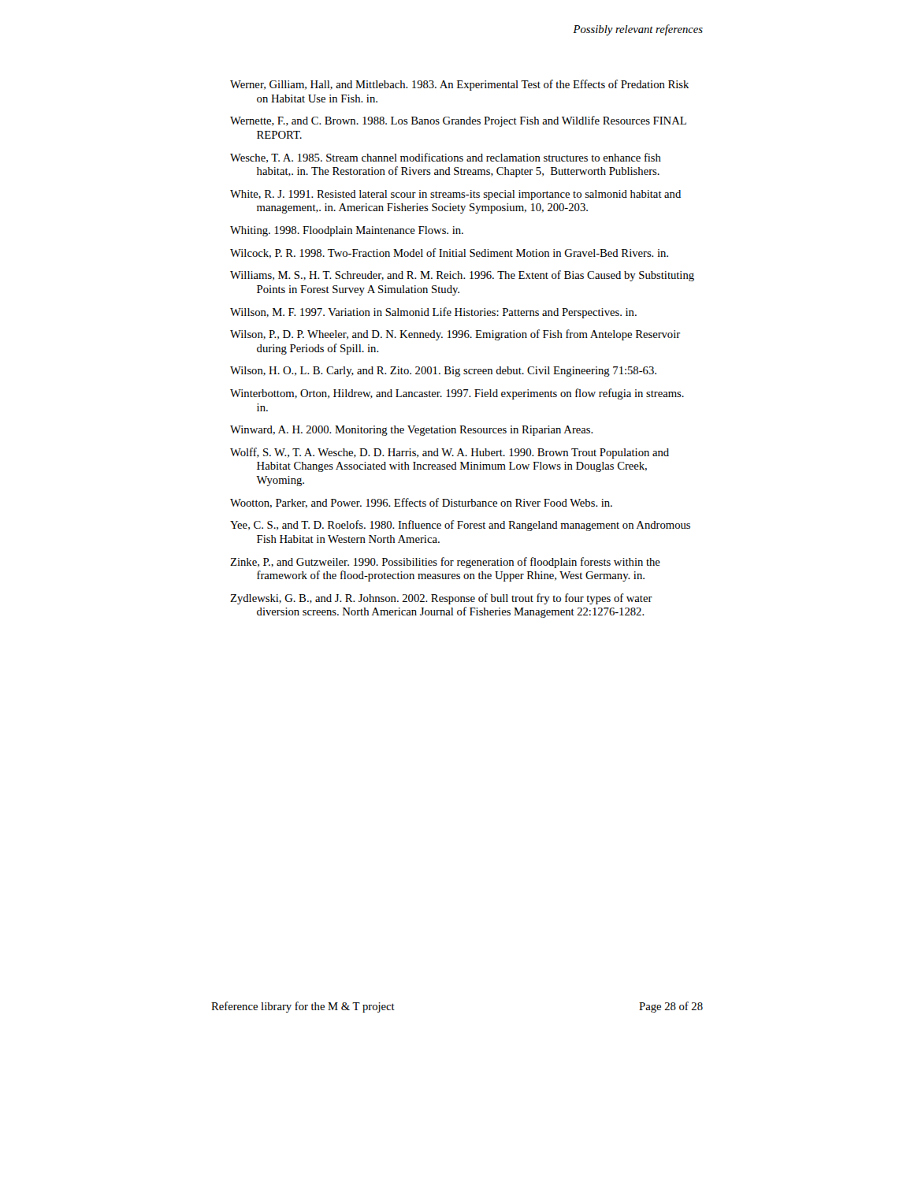Possibly relevant references
Werner, Gilliam, Hall, and Mittlebach. 1983. An Experimental Test of the Effects of Predation Risk on Habitat Use in Fish. in.
Wernette, F., and C. Brown. 1988. Los Banos Grandes Project Fish and Wildlife Resources FINAL REPORT.
Wesche, T. A. 1985. Stream channel modifications and reclamation structures to enhance fish habitat,. in. The Restoration of Rivers and Streams, Chapter 5, Butterworth Publishers.
White, R. J. 1991. Resisted lateral scour in streams-its special importance to salmonid habitat and management,. in. American Fisheries Society Symposium, 10, 200-203.
Whiting. 1998. Floodplain Maintenance Flows. in.
Wilcock, P. R. 1998. Two-Fraction Model of Initial Sediment Motion in Gravel-Bed Rivers. in.
Williams, M. S., H. T. Schreuder, and R. M. Reich. 1996. The Extent of Bias Caused by Substituting Points in Forest Survey A Simulation Study.
Willson, M. F. 1997. Variation in Salmonid Life Histories: Patterns and Perspectives. in.
Wilson, P., D. P. Wheeler, and D. N. Kennedy. 1996. Emigration of Fish from Antelope Reservoir during Periods of Spill. in.
Wilson, H. O., L. B. Carly, and R. Zito. 2001. Big screen debut. Civil Engineering 71:58-63.
Winterbottom, Orton, Hildrew, and Lancaster. 1997. Field experiments on flow refugia in streams. in.
Winward, A. H. 2000. Monitoring the Vegetation Resources in Riparian Areas.
Wolff, S. W., T. A. Wesche, D. D. Harris, and W. A. Hubert. 1990. Brown Trout Population and Habitat Changes Associated with Increased Minimum Low Flows in Douglas Creek, Wyoming.
Wootton, Parker, and Power. 1996. Effects of Disturbance on River Food Webs. in.
Yee, C. S., and T. D. Roelofs. 1980. Influence of Forest and Rangeland management on Andromous Fish Habitat in Western North America.
Zinke, P., and Gutzweiler. 1990. Possibilities for regeneration of floodplain forests within the framework of the flood-protection measures on the Upper Rhine, West Germany. in.
Zydlewski, G. B., and J. R. Johnson. 2002. Response of bull trout fry to four types of water diversion screens. North American Journal of Fisheries Management 22:1276-1282.
Reference library for the M & T project Page 28 of 28